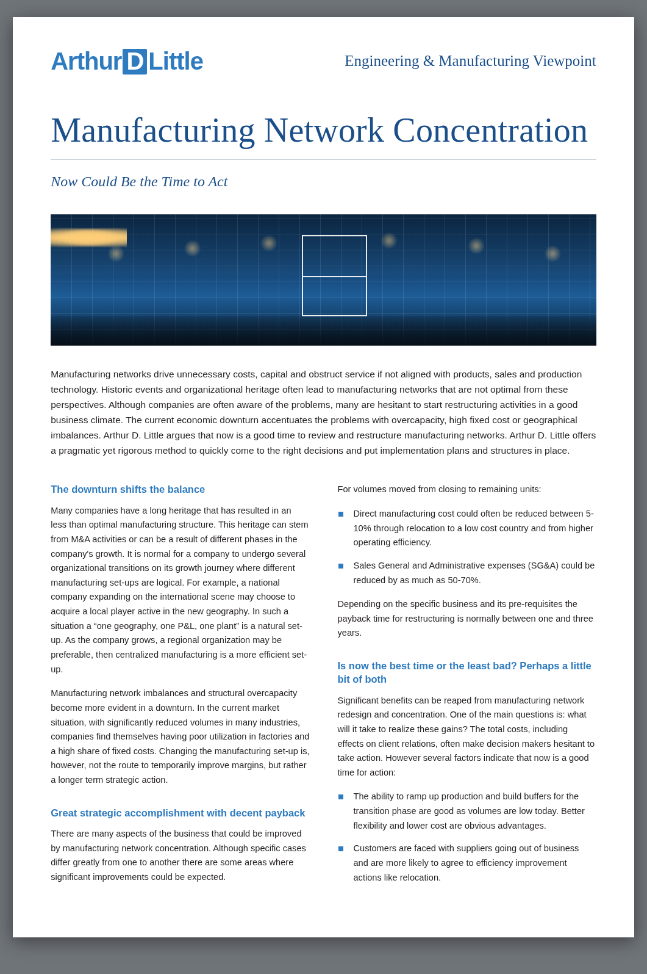ArthurDLittle
Engineering & Manufacturing Viewpoint
Manufacturing Network Concentration
Now Could Be the Time to Act
Manufacturing networks drive unnecessary costs, capital and obstruct service if not aligned with products, sales and production technology. Historic events and organizational heritage often lead to manufacturing networks that are not optimal from these perspectives. Although companies are often aware of the problems, many are hesitant to start restructuring activities in a good business climate. The current economic downturn accentuates the problems with overcapacity, high fixed cost or geographical imbalances. Arthur D. Little argues that now is a good time to review and restructure manufacturing networks. Arthur D. Little offers a pragmatic yet rigorous method to quickly come to the right decisions and put implementation plans and structures in place.
The downturn shifts the balance
Many companies have a long heritage that has resulted in an less than optimal manufacturing structure. This heritage can stem from M&A activities or can be a result of different phases in the company's growth. It is normal for a company to undergo several organizational transitions on its growth journey where different manufacturing set-ups are logical. For example, a national company expanding on the international scene may choose to acquire a local player active in the new geography. In such a situation a “one geography, one P&L, one plant” is a natural set-up. As the company grows, a regional organization may be preferable, then centralized manufacturing is a more efficient set-up.
Manufacturing network imbalances and structural overcapacity become more evident in a downturn. In the current market situation, with significantly reduced volumes in many industries, companies find themselves having poor utilization in factories and a high share of fixed costs. Changing the manufacturing set-up is, however, not the route to temporarily improve margins, but rather a longer term strategic action.
Great strategic accomplishment with decent payback
There are many aspects of the business that could be improved by manufacturing network concentration. Although specific cases differ greatly from one to another there are some areas where significant improvements could be expected.
For volumes moved from closing to remaining units:
Direct manufacturing cost could often be reduced between 5-10% through relocation to a low cost country and from higher operating efficiency.
Sales General and Administrative expenses (SG&A) could be reduced by as much as 50-70%.
Depending on the specific business and its pre-requisites the payback time for restructuring is normally between one and three years.
Is now the best time or the least bad? Perhaps a little bit of both
Significant benefits can be reaped from manufacturing network redesign and concentration. One of the main questions is: what will it take to realize these gains? The total costs, including effects on client relations, often make decision makers hesitant to take action. However several factors indicate that now is a good time for action:
The ability to ramp up production and build buffers for the transition phase are good as volumes are low today. Better flexibility and lower cost are obvious advantages.
Customers are faced with suppliers going out of business and are more likely to agree to efficiency improvement actions like relocation.